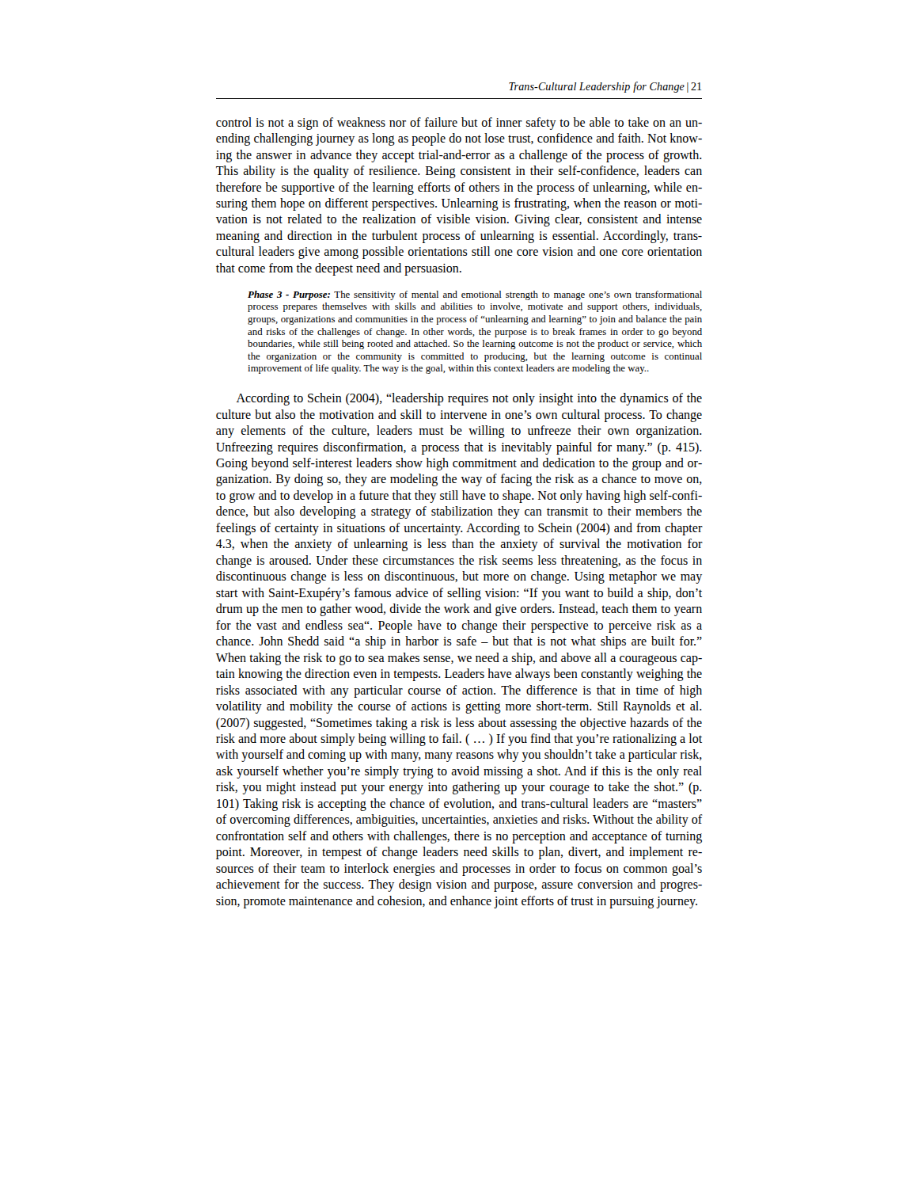Trans-Cultural Leadership for Change|21
control is not a sign of weakness nor of failure but of inner safety to be able to take on an unending challenging journey as long as people do not lose trust, confidence and faith. Not knowing the answer in advance they accept trial-and-error as a challenge of the process of growth. This ability is the quality of resilience. Being consistent in their self-confidence, leaders can therefore be supportive of the learning efforts of others in the process of unlearning, while ensuring them hope on different perspectives. Unlearning is frustrating, when the reason or motivation is not related to the realization of visible vision. Giving clear, consistent and intense meaning and direction in the turbulent process of unlearning is essential. Accordingly, trans-cultural leaders give among possible orientations still one core vision and one core orientation that come from the deepest need and persuasion.
Phase 3 - Purpose: The sensitivity of mental and emotional strength to manage one’s own transformational process prepares themselves with skills and abilities to involve, motivate and support others, individuals, groups, organizations and communities in the process of “unlearning and learning” to join and balance the pain and risks of the challenges of change. In other words, the purpose is to break frames in order to go beyond boundaries, while still being rooted and attached. So the learning outcome is not the product or service, which the organization or the community is committed to producing, but the learning outcome is continual improvement of life quality. The way is the goal, within this context leaders are modeling the way..
According to Schein (2004), “leadership requires not only insight into the dynamics of the culture but also the motivation and skill to intervene in one’s own cultural process. To change any elements of the culture, leaders must be willing to unfreeze their own organization. Unfreezing requires disconfirmation, a process that is inevitably painful for many.” (p. 415). Going beyond self-interest leaders show high commitment and dedication to the group and organization. By doing so, they are modeling the way of facing the risk as a chance to move on, to grow and to develop in a future that they still have to shape. Not only having high self-confidence, but also developing a strategy of stabilization they can transmit to their members the feelings of certainty in situations of uncertainty. According to Schein (2004) and from chapter 4.3, when the anxiety of unlearning is less than the anxiety of survival the motivation for change is aroused. Under these circumstances the risk seems less threatening, as the focus in discontinuous change is less on discontinuous, but more on change. Using metaphor we may start with Saint-Exupéry’s famous advice of selling vision: “If you want to build a ship, don’t drum up the men to gather wood, divide the work and give orders. Instead, teach them to yearn for the vast and endless sea“. People have to change their perspective to perceive risk as a chance. John Shedd said “a ship in harbor is safe – but that is not what ships are built for.” When taking the risk to go to sea makes sense, we need a ship, and above all a courageous captain knowing the direction even in tempests. Leaders have always been constantly weighing the risks associated with any particular course of action. The difference is that in time of high volatility and mobility the course of actions is getting more short-term. Still Raynolds et al. (2007) suggested, “Sometimes taking a risk is less about assessing the objective hazards of the risk and more about simply being willing to fail. ( … ) If you find that you’re rationalizing a lot with yourself and coming up with many, many reasons why you shouldn’t take a particular risk, ask yourself whether you’re simply trying to avoid missing a shot. And if this is the only real risk, you might instead put your energy into gathering up your courage to take the shot.” (p. 101) Taking risk is accepting the chance of evolution, and trans-cultural leaders are “masters” of overcoming differences, ambiguities, uncertainties, anxieties and risks. Without the ability of confrontation self and others with challenges, there is no perception and acceptance of turning point. Moreover, in tempest of change leaders need skills to plan, divert, and implement resources of their team to interlock energies and processes in order to focus on common goal’s achievement for the success. They design vision and purpose, assure conversion and progression, promote maintenance and cohesion, and enhance joint efforts of trust in pursuing journey.